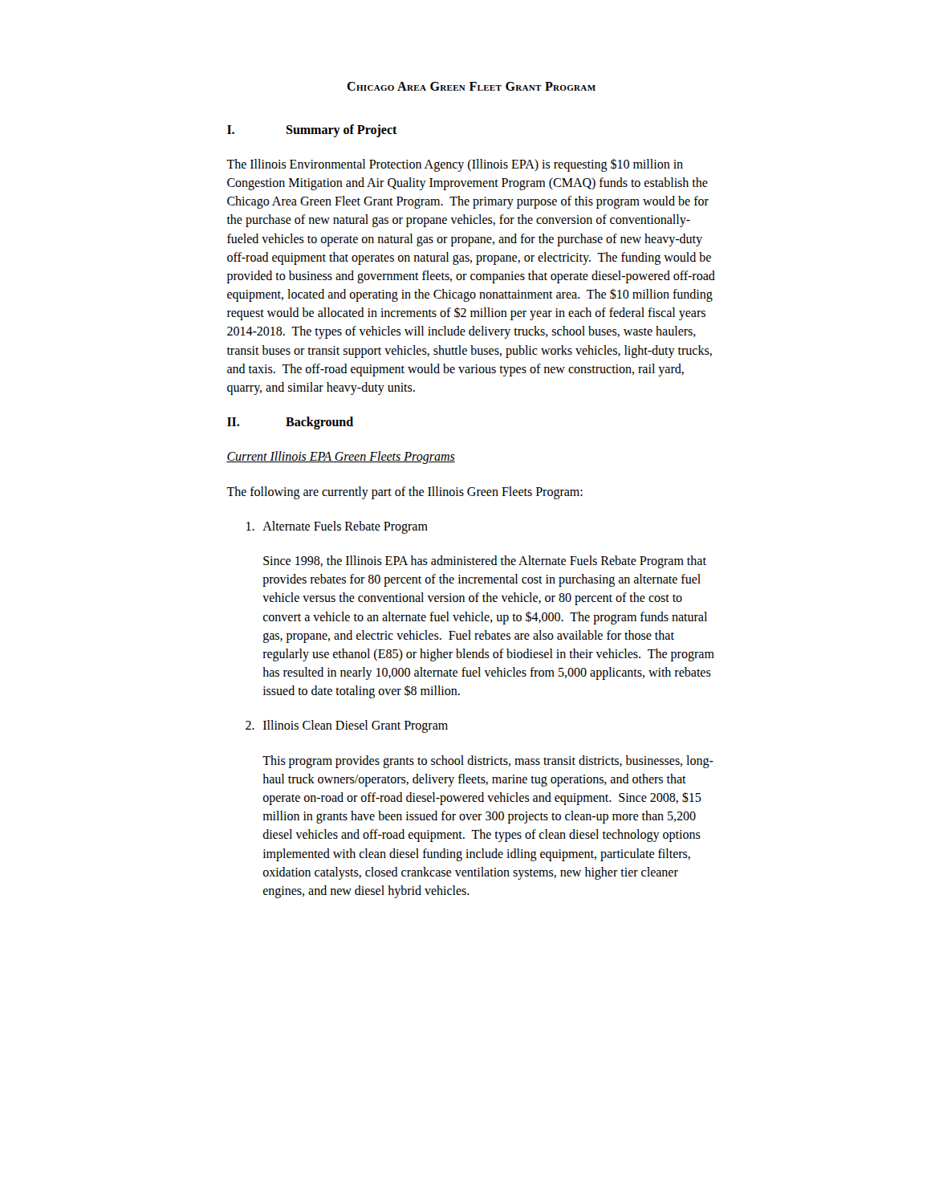Chicago Area Green Fleet Grant Program
I. Summary of Project
The Illinois Environmental Protection Agency (Illinois EPA) is requesting $10 million in Congestion Mitigation and Air Quality Improvement Program (CMAQ) funds to establish the Chicago Area Green Fleet Grant Program. The primary purpose of this program would be for the purchase of new natural gas or propane vehicles, for the conversion of conventionally-fueled vehicles to operate on natural gas or propane, and for the purchase of new heavy-duty off-road equipment that operates on natural gas, propane, or electricity. The funding would be provided to business and government fleets, or companies that operate diesel-powered off-road equipment, located and operating in the Chicago nonattainment area. The $10 million funding request would be allocated in increments of $2 million per year in each of federal fiscal years 2014-2018. The types of vehicles will include delivery trucks, school buses, waste haulers, transit buses or transit support vehicles, shuttle buses, public works vehicles, light-duty trucks, and taxis. The off-road equipment would be various types of new construction, rail yard, quarry, and similar heavy-duty units.
II. Background
Current Illinois EPA Green Fleets Programs
The following are currently part of the Illinois Green Fleets Program:
Alternate Fuels Rebate Program
Since 1998, the Illinois EPA has administered the Alternate Fuels Rebate Program that provides rebates for 80 percent of the incremental cost in purchasing an alternate fuel vehicle versus the conventional version of the vehicle, or 80 percent of the cost to convert a vehicle to an alternate fuel vehicle, up to $4,000. The program funds natural gas, propane, and electric vehicles. Fuel rebates are also available for those that regularly use ethanol (E85) or higher blends of biodiesel in their vehicles. The program has resulted in nearly 10,000 alternate fuel vehicles from 5,000 applicants, with rebates issued to date totaling over $8 million.
Illinois Clean Diesel Grant Program
This program provides grants to school districts, mass transit districts, businesses, long-haul truck owners/operators, delivery fleets, marine tug operations, and others that operate on-road or off-road diesel-powered vehicles and equipment. Since 2008, $15 million in grants have been issued for over 300 projects to clean-up more than 5,200 diesel vehicles and off-road equipment. The types of clean diesel technology options implemented with clean diesel funding include idling equipment, particulate filters, oxidation catalysts, closed crankcase ventilation systems, new higher tier cleaner engines, and new diesel hybrid vehicles.